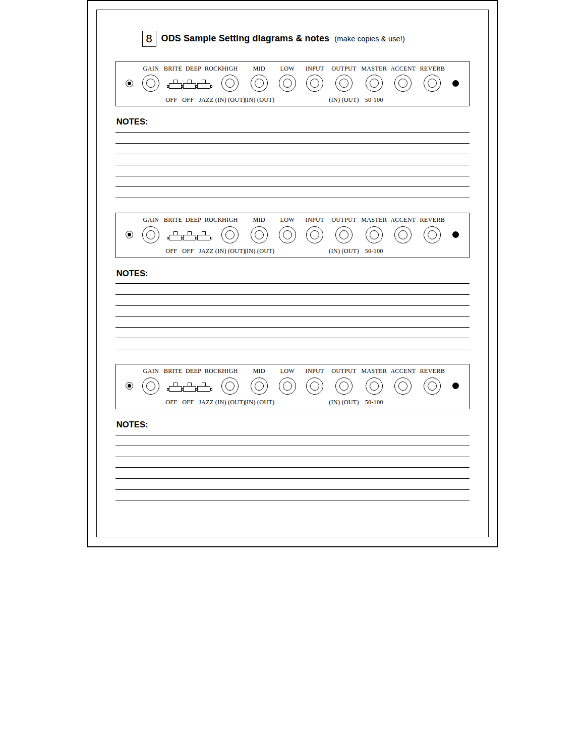8
ODS Sample Setting diagrams & notes (make copies & use!)
| | GAIN | BRITE DEEP ROCK | HIGH | MID | LOW | INPUT | OUTPUT | MASTER | ACCENT | REVERB | |
| | | OFF OFF JAZZ | (IN) (OUT) | (IN) (OUT) | | | (IN) (OUT) | 50-100 | | | |
NOTES:
| | GAIN | BRITE DEEP ROCK | HIGH | MID | LOW | INPUT | OUTPUT | MASTER | ACCENT | REVERB | |
| | | OFF OFF JAZZ | (IN) (OUT) | (IN) (OUT) | | | (IN) (OUT) | 50-100 | | | |
NOTES:
| | GAIN | BRITE DEEP ROCK | HIGH | MID | LOW | INPUT | OUTPUT | MASTER | ACCENT | REVERB | |
| | | OFF OFF JAZZ | (IN) (OUT) | (IN) (OUT) | | | (IN) (OUT) | 50-100 | | | |
NOTES: